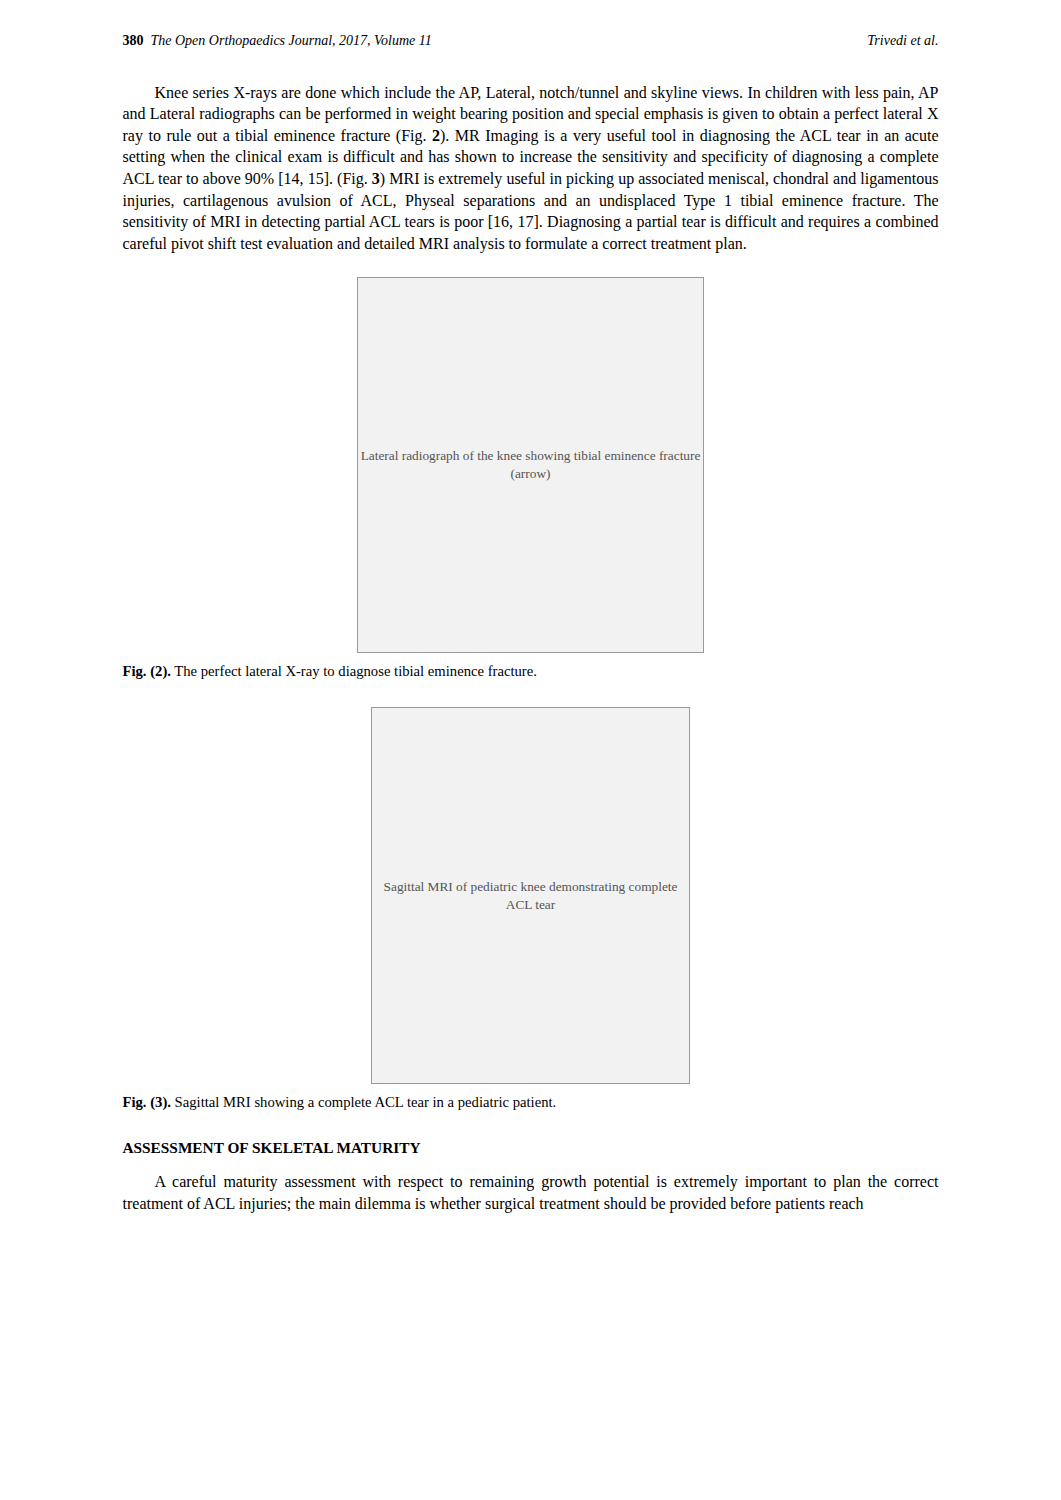380 The Open Orthopaedics Journal, 2017, Volume 11
Trivedi et al.
Knee series X-rays are done which include the AP, Lateral, notch/tunnel and skyline views. In children with less pain, AP and Lateral radiographs can be performed in weight bearing position and special emphasis is given to obtain a perfect lateral X ray to rule out a tibial eminence fracture (Fig. 2). MR Imaging is a very useful tool in diagnosing the ACL tear in an acute setting when the clinical exam is difficult and has shown to increase the sensitivity and specificity of diagnosing a complete ACL tear to above 90% [14, 15]. (Fig. 3) MRI is extremely useful in picking up associated meniscal, chondral and ligamentous injuries, cartilagenous avulsion of ACL, Physeal separations and an undisplaced Type 1 tibial eminence fracture. The sensitivity of MRI in detecting partial ACL tears is poor [16, 17]. Diagnosing a partial tear is difficult and requires a combined careful pivot shift test evaluation and detailed MRI analysis to formulate a correct treatment plan.
Lateral radiograph of the knee showing tibial eminence fracture (arrow)
Fig. (2). The perfect lateral X-ray to diagnose tibial eminence fracture.
Sagittal MRI of pediatric knee demonstrating complete ACL tear
Fig. (3). Sagittal MRI showing a complete ACL tear in a pediatric patient.
Assessment of Skeletal Maturity
A careful maturity assessment with respect to remaining growth potential is extremely important to plan the correct treatment of ACL injuries; the main dilemma is whether surgical treatment should be provided before patients reach